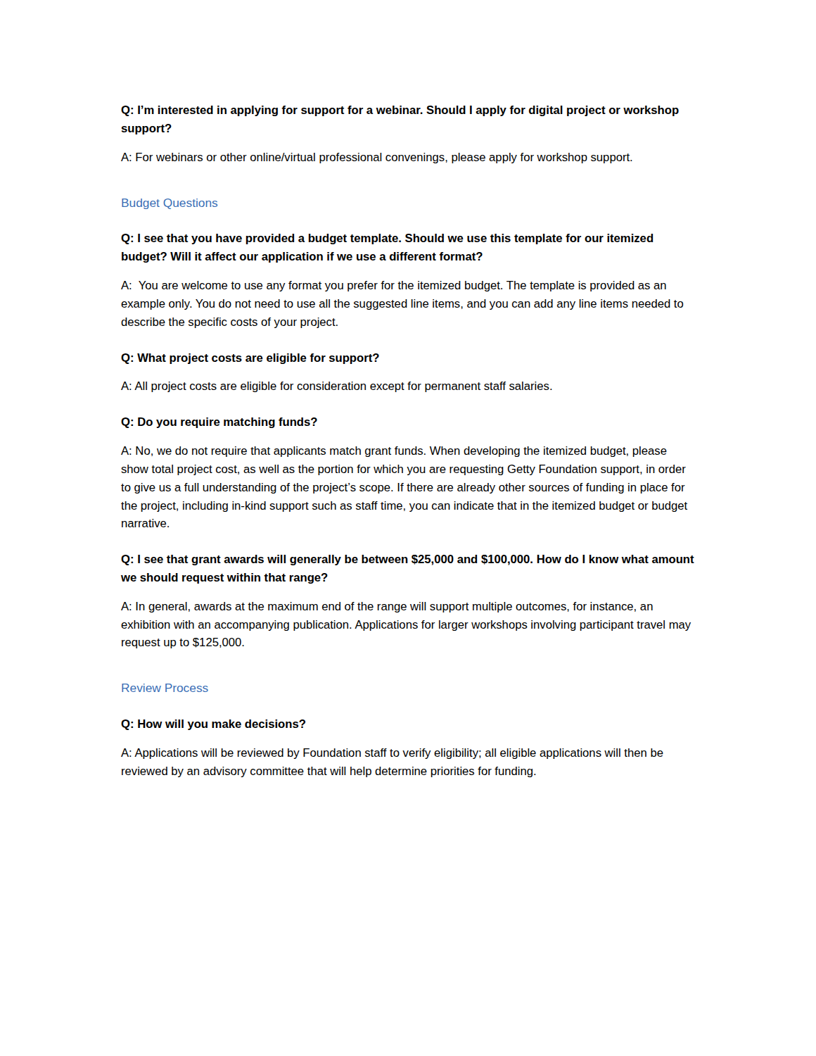Q: I’m interested in applying for support for a webinar. Should I apply for digital project or workshop support?
A: For webinars or other online/virtual professional convenings, please apply for workshop support.
Budget Questions
Q: I see that you have provided a budget template. Should we use this template for our itemized budget? Will it affect our application if we use a different format?
A: You are welcome to use any format you prefer for the itemized budget. The template is provided as an example only. You do not need to use all the suggested line items, and you can add any line items needed to describe the specific costs of your project.
Q: What project costs are eligible for support?
A: All project costs are eligible for consideration except for permanent staff salaries.
Q: Do you require matching funds?
A: No, we do not require that applicants match grant funds. When developing the itemized budget, please show total project cost, as well as the portion for which you are requesting Getty Foundation support, in order to give us a full understanding of the project’s scope. If there are already other sources of funding in place for the project, including in-kind support such as staff time, you can indicate that in the itemized budget or budget narrative.
Q: I see that grant awards will generally be between $25,000 and $100,000. How do I know what amount we should request within that range?
A: In general, awards at the maximum end of the range will support multiple outcomes, for instance, an exhibition with an accompanying publication. Applications for larger workshops involving participant travel may request up to $125,000.
Review Process
Q: How will you make decisions?
A: Applications will be reviewed by Foundation staff to verify eligibility; all eligible applications will then be reviewed by an advisory committee that will help determine priorities for funding.